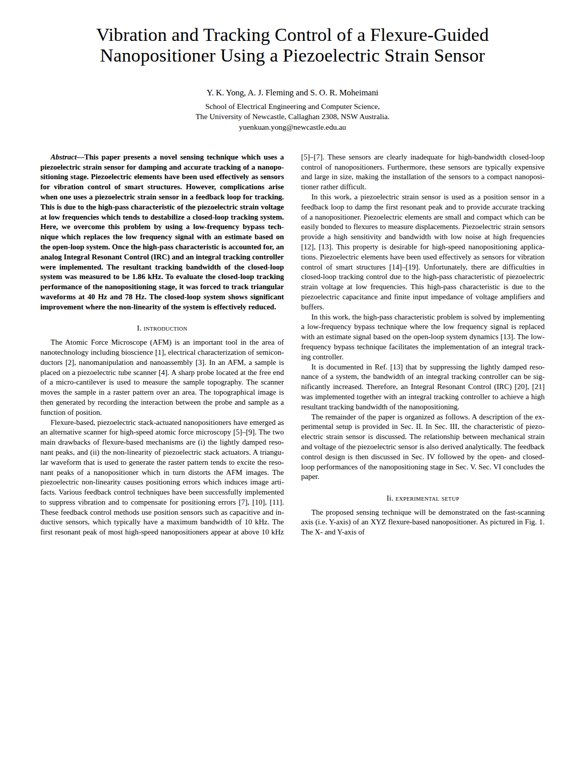Vibration and Tracking Control of a Flexure-Guided Nanopositioner Using a Piezoelectric Strain Sensor
Y. K. Yong, A. J. Fleming and S. O. R. Moheimani
School of Electrical Engineering and Computer Science,
The University of Newcastle, Callaghan 2308, NSW Australia.
yuenkuan.yong@newcastle.edu.au
Abstract—This paper presents a novel sensing technique which uses a piezoelectric strain sensor for damping and accurate tracking of a nanopositioning stage. Piezoelectric elements have been used effectively as sensors for vibration control of smart structures. However, complications arise when one uses a piezoelectric strain sensor in a feedback loop for tracking. This is due to the high-pass characteristic of the piezoelectric strain voltage at low frequencies which tends to destabilize a closed-loop tracking system. Here, we overcome this problem by using a low-frequency bypass technique which replaces the low frequency signal with an estimate based on the open-loop system. Once the high-pass characteristic is accounted for, an analog Integral Resonant Control (IRC) and an integral tracking controller were implemented. The resultant tracking bandwidth of the closed-loop system was measured to be 1.86 kHz. To evaluate the closed-loop tracking performance of the nanopositioning stage, it was forced to track triangular waveforms at 40 Hz and 78 Hz. The closed-loop system shows significant improvement where the non-linearity of the system is effectively reduced.
I. Introduction
The Atomic Force Microscope (AFM) is an important tool in the area of nanotechnology including bioscience [1], electrical characterization of semiconductors [2], nanomanipulation and nanoassembly [3]. In an AFM, a sample is placed on a piezoelectric tube scanner [4]. A sharp probe located at the free end of a micro-cantilever is used to measure the sample topography. The scanner moves the sample in a raster pattern over an area. The topographical image is then generated by recording the interaction between the probe and sample as a function of position.
Flexure-based, piezoelectric stack-actuated nanopositioners have emerged as an alternative scanner for high-speed atomic force microscopy [5]–[9]. The two main drawbacks of flexure-based mechanisms are (i) the lightly damped resonant peaks, and (ii) the non-linearity of piezoelectric stack actuators. A triangular waveform that is used to generate the raster pattern tends to excite the resonant peaks of a nanopositioner which in turn distorts the AFM images. The piezoelectric non-linearity causes positioning errors which induces image artifacts. Various feedback control techniques have been successfully implemented to suppress vibration and to compensate for positioning errors [7], [10], [11]. These feedback control methods use position sensors such as capacitive and inductive sensors, which typically have a maximum bandwidth of 10 kHz. The first resonant peak of most high-speed nanopositioners appear at above 10 kHz [5]–[7]. These sensors are clearly inadequate for high-bandwidth closed-loop control of nanopositioners. Furthermore, these sensors are typically expensive and large in size, making the installation of the sensors to a compact nanopositioner rather difficult.
In this work, a piezoelectric strain sensor is used as a position sensor in a feedback loop to damp the first resonant peak and to provide accurate tracking of a nanopositioner. Piezoelectric elements are small and compact which can be easily bonded to flexures to measure displacements. Piezoelectric strain sensors provide a high sensitivity and bandwidth with low noise at high frequencies [12], [13]. This property is desirable for high-speed nanopositioning applications. Piezoelectric elements have been used effectively as sensors for vibration control of smart structures [14]–[19]. Unfortunately, there are difficulties in closed-loop tracking control due to the high-pass characteristic of piezoelectric strain voltage at low frequencies. This high-pass characteristic is due to the piezoelectric capacitance and finite input impedance of voltage amplifiers and buffers.
In this work, the high-pass characteristic problem is solved by implementing a low-frequency bypass technique where the low frequency signal is replaced with an estimate signal based on the open-loop system dynamics [13]. The low-frequency bypass technique facilitates the implementation of an integral tracking controller.
It is documented in Ref. [13] that by suppressing the lightly damped resonance of a system, the bandwidth of an integral tracking controller can be significantly increased. Therefore, an Integral Resonant Control (IRC) [20], [21] was implemented together with an integral tracking controller to achieve a high resultant tracking bandwidth of the nanopositioning.
The remainder of the paper is organized as follows. A description of the experimental setup is provided in Sec. II. In Sec. III, the characteristic of piezoelectric strain sensor is discussed. The relationship between mechanical strain and voltage of the piezoelectric sensor is also derived analytically. The feedback control design is then discussed in Sec. IV followed by the open- and closed-loop performances of the nanopositioning stage in Sec. V. Sec. VI concludes the paper.
II. Experimental Setup
The proposed sensing technique will be demonstrated on the fast-scanning axis (i.e. Y-axis) of an XYZ flexure-based nanopositioner. As pictured in Fig. 1. The X- and Y-axis of